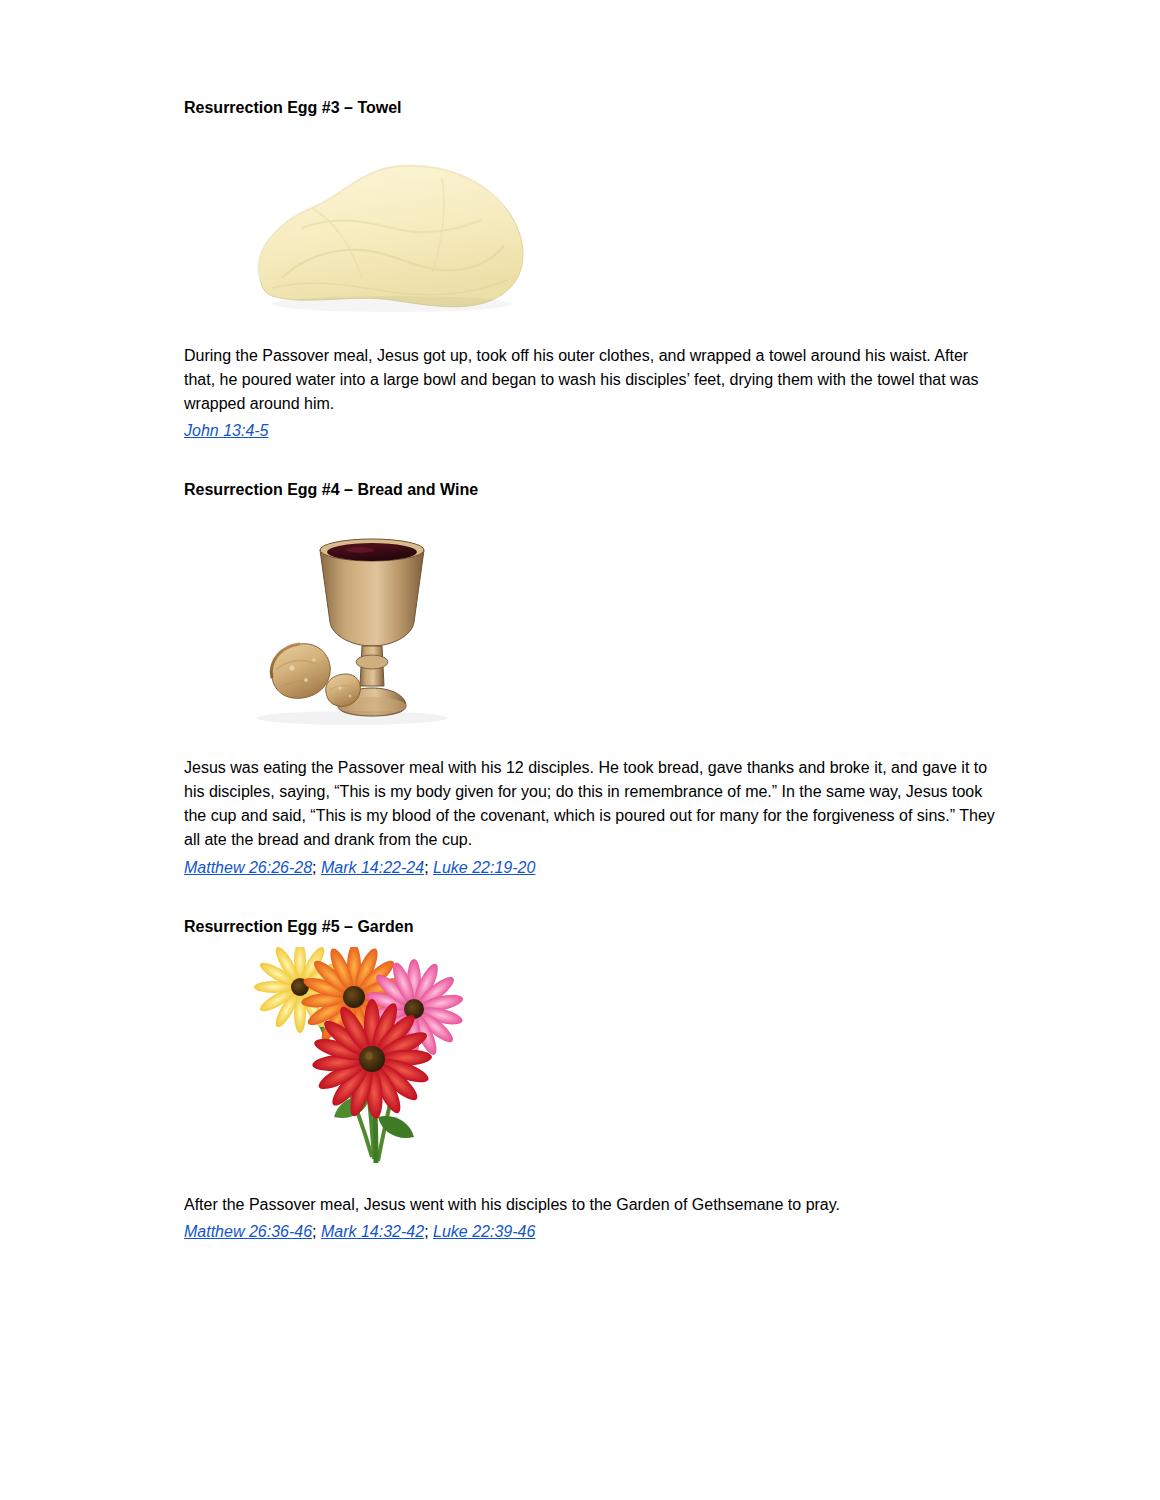Resurrection Egg #3 – Towel
During the Passover meal, Jesus got up, took off his outer clothes, and wrapped a towel around his waist. After that, he poured water into a large bowl and began to wash his disciples’ feet, drying them with the towel that was wrapped around him.
John 13:4-5
Resurrection Egg #4 – Bread and Wine
Jesus was eating the Passover meal with his 12 disciples. He took bread, gave thanks and broke it, and gave it to his disciples, saying, “This is my body given for you; do this in remembrance of me.” In the same way, Jesus took the cup and said, “This is my blood of the covenant, which is poured out for many for the forgiveness of sins.” They all ate the bread and drank from the cup.
Matthew 26:26-28; Mark 14:22-24; Luke 22:19-20
Resurrection Egg #5 – Garden
After the Passover meal, Jesus went with his disciples to the Garden of Gethsemane to pray.
Matthew 26:36-46; Mark 14:32-42; Luke 22:39-46